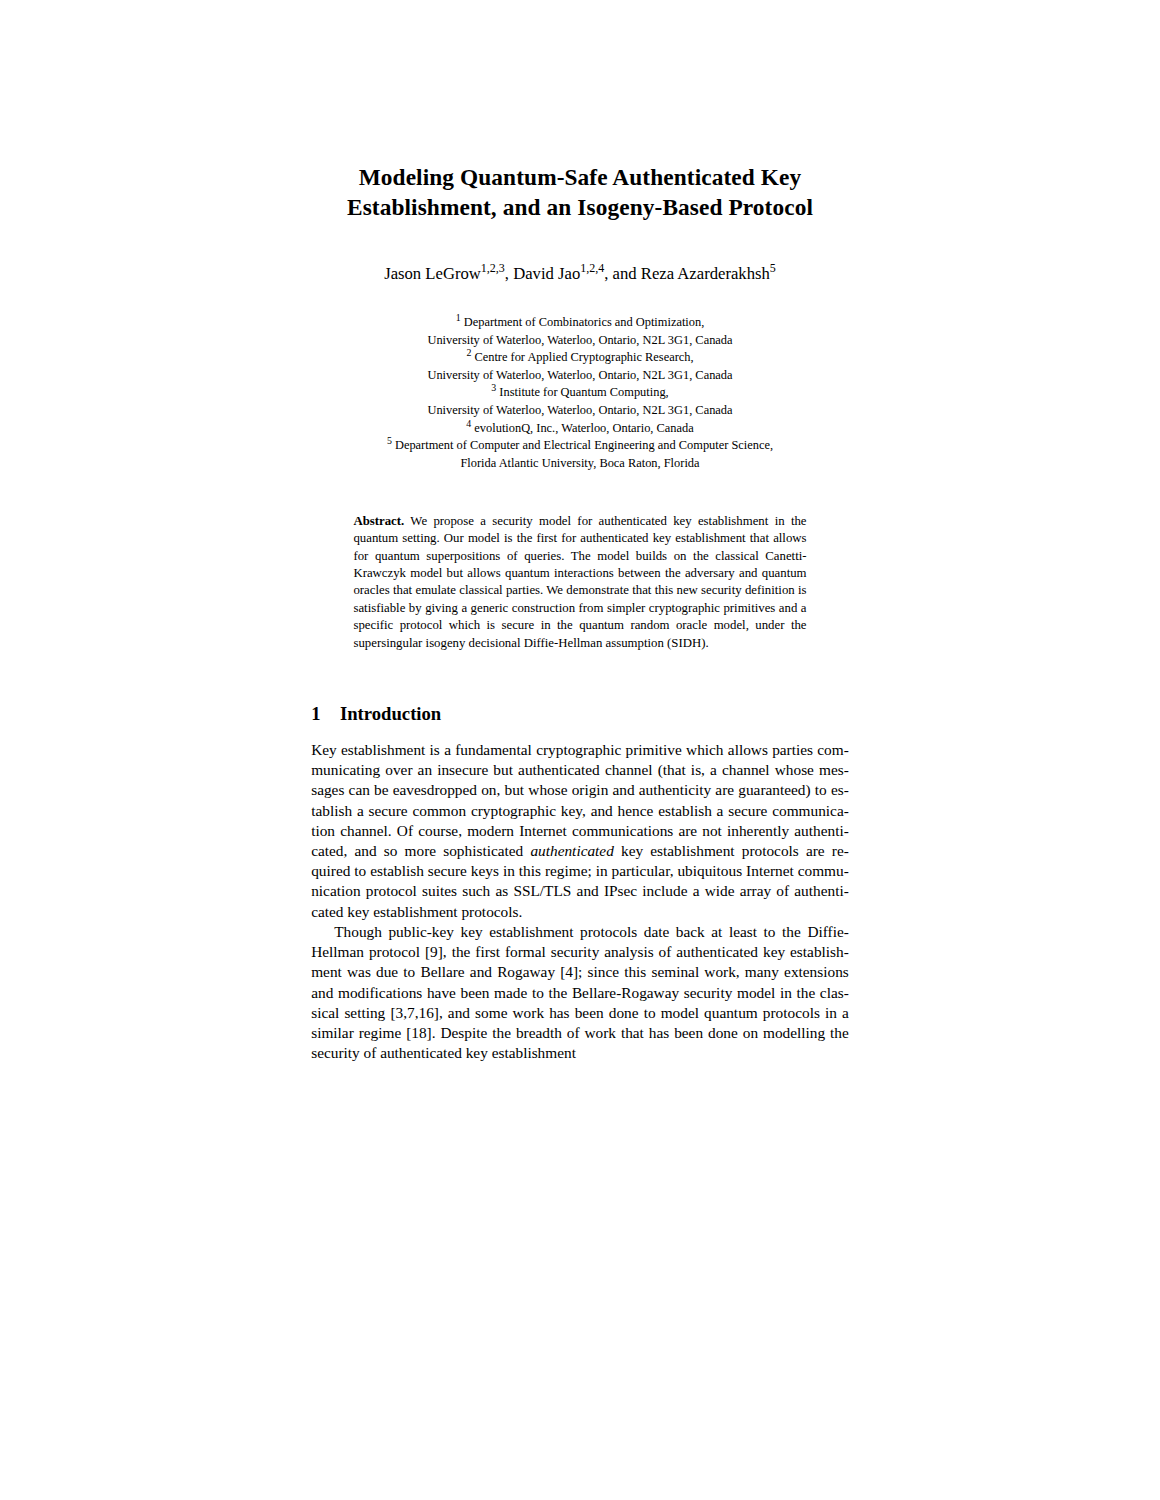Modeling Quantum-Safe Authenticated Key
Establishment, and an Isogeny-Based Protocol
Jason LeGrow1,2,3, David Jao1,2,4, and Reza Azarderakhsh5
1 Department of Combinatorics and Optimization,
University of Waterloo, Waterloo, Ontario, N2L 3G1, Canada
2 Centre for Applied Cryptographic Research,
University of Waterloo, Waterloo, Ontario, N2L 3G1, Canada
3 Institute for Quantum Computing,
University of Waterloo, Waterloo, Ontario, N2L 3G1, Canada
4 evolutionQ, Inc., Waterloo, Ontario, Canada
5 Department of Computer and Electrical Engineering and Computer Science,
Florida Atlantic University, Boca Raton, Florida
Abstract. We propose a security model for authenticated key establishment in the quantum setting. Our model is the first for authenticated key establishment that allows for quantum superpositions of queries. The model builds on the classical Canetti-Krawczyk model but allows quantum interactions between the adversary and quantum oracles that emulate classical parties. We demonstrate that this new security definition is satisfiable by giving a generic construction from simpler cryptographic primitives and a specific protocol which is secure in the quantum random oracle model, under the supersingular isogeny decisional Diffie-Hellman assumption (SIDH).
1 Introduction
Key establishment is a fundamental cryptographic primitive which allows parties communicating over an insecure but authenticated channel (that is, a channel whose messages can be eavesdropped on, but whose origin and authenticity are guaranteed) to establish a secure common cryptographic key, and hence establish a secure communication channel. Of course, modern Internet communications are not inherently authenticated, and so more sophisticated authenticated key establishment protocols are required to establish secure keys in this regime; in particular, ubiquitous Internet communication protocol suites such as SSL/TLS and IPsec include a wide array of authenticated key establishment protocols.
Though public-key key establishment protocols date back at least to the Diffie-Hellman protocol [9], the first formal security analysis of authenticated key establishment was due to Bellare and Rogaway [4]; since this seminal work, many extensions and modifications have been made to the Bellare-Rogaway security model in the classical setting [3,7,16], and some work has been done to model quantum protocols in a similar regime [18]. Despite the breadth of work that has been done on modelling the security of authenticated key establishment